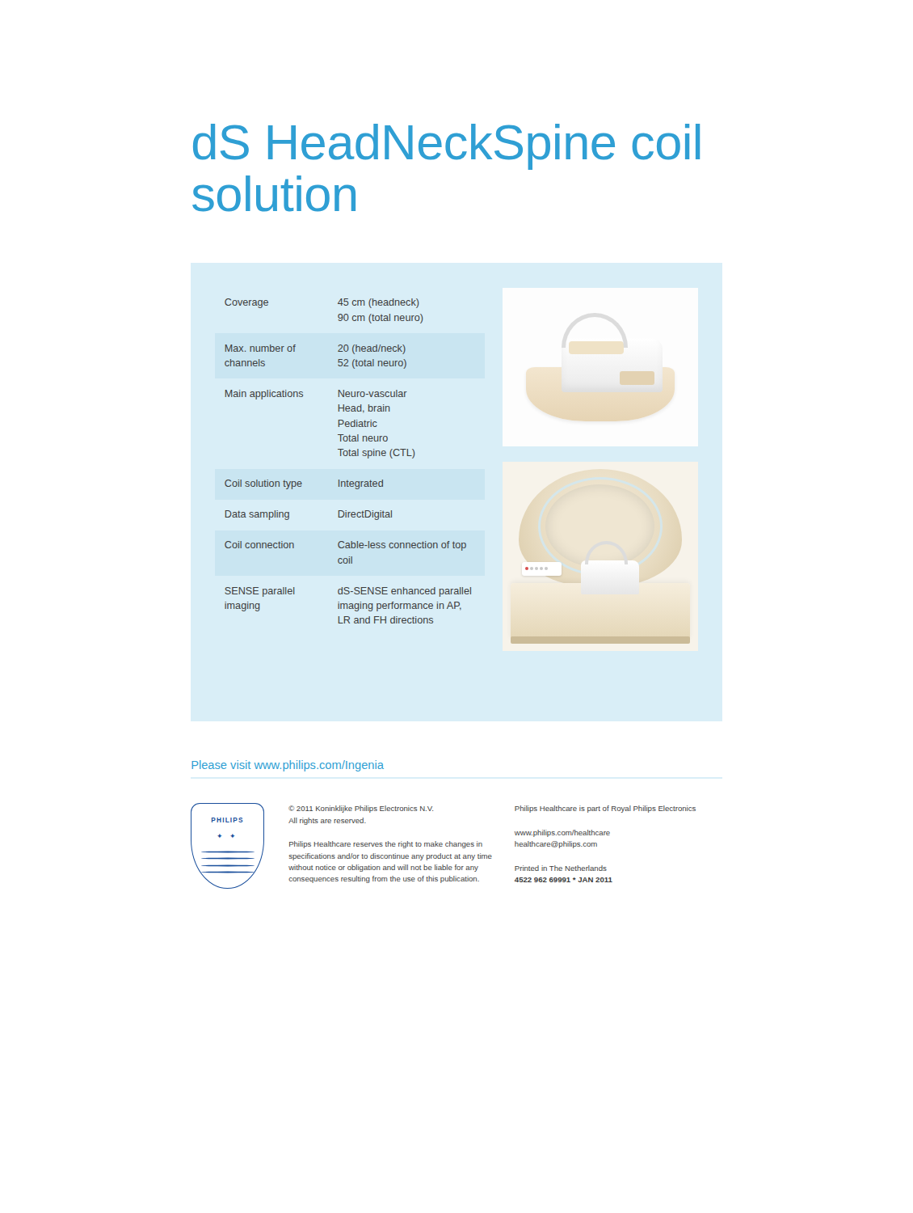dS HeadNeckSpine coil solution
| Coverage | 45 cm (headneck) 90 cm (total neuro) |
| Max. number of channels | 20 (head/neck) 52 (total neuro) |
| Main applications | Neuro-vascular Head, brain Pediatric Total neuro Total spine (CTL) |
| Coil solution type | Integrated |
| Data sampling | DirectDigital |
| Coil connection | Cable-less connection of top coil |
| SENSE parallel imaging | dS-SENSE enhanced parallel imaging performance in AP, LR and FH directions |
Please visit www.philips.com/Ingenia
PHILIPS
✦ ✦
© 2011 Koninklijke Philips Electronics N.V.
All rights are reserved.
Philips Healthcare reserves the right to make changes in specifications and/or to discontinue any product at any time without notice or obligation and will not be liable for any consequences resulting from the use of this publication.
Philips Healthcare is part of Royal Philips Electronics
www.philips.com/healthcare
healthcare@philips.com
Printed in The Netherlands
4522 962 69991 * JAN 2011